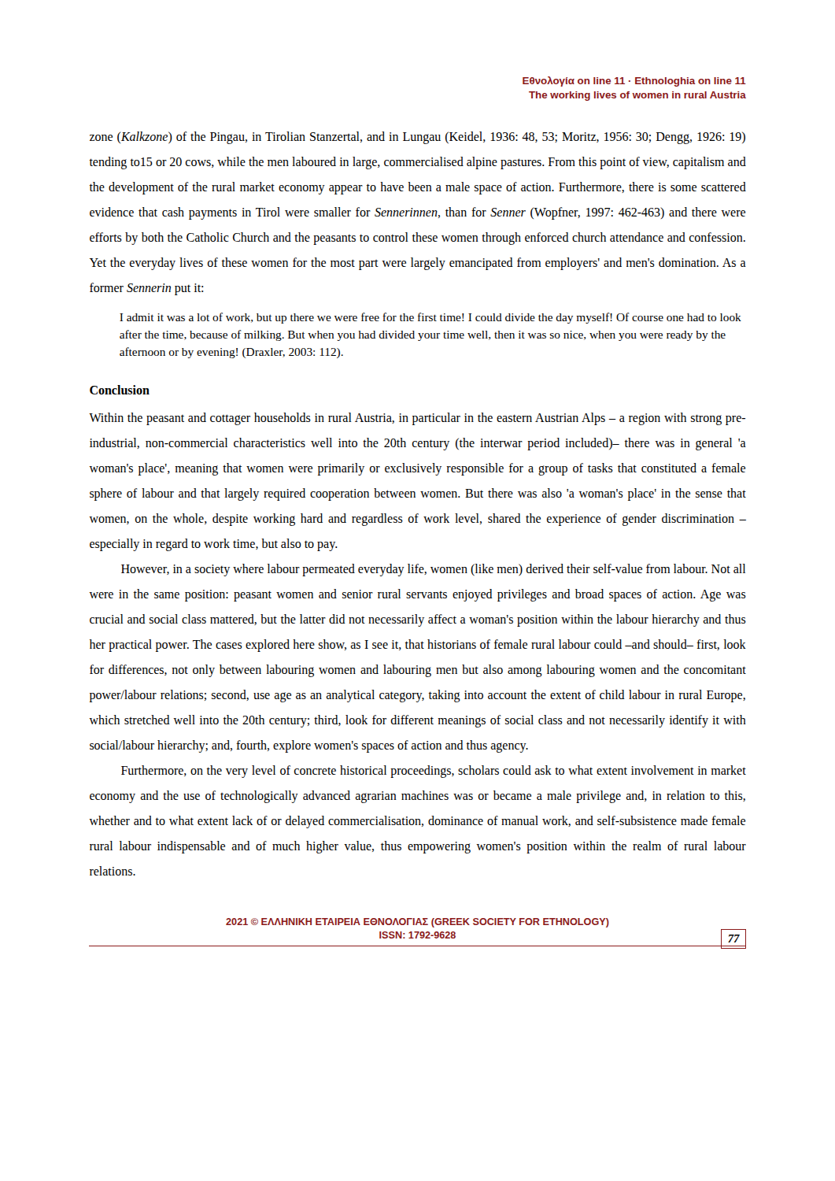Εθνολογία on line 11 · Ethnologhia on line 11 The working lives of women in rural Austria
zone (Kalkzone) of the Pingau, in Tirolian Stanzertal, and in Lungau (Keidel, 1936: 48, 53; Moritz, 1956: 30; Dengg, 1926: 19) tending to15 or 20 cows, while the men laboured in large, commercialised alpine pastures. From this point of view, capitalism and the development of the rural market economy appear to have been a male space of action. Furthermore, there is some scattered evidence that cash payments in Tirol were smaller for Sennerinnen, than for Senner (Wopfner, 1997: 462-463) and there were efforts by both the Catholic Church and the peasants to control these women through enforced church attendance and confession. Yet the everyday lives of these women for the most part were largely emancipated from employers' and men's domination. As a former Sennerin put it:
I admit it was a lot of work, but up there we were free for the first time! I could divide the day myself! Of course one had to look after the time, because of milking. But when you had divided your time well, then it was so nice, when you were ready by the afternoon or by evening! (Draxler, 2003: 112).
Conclusion
Within the peasant and cottager households in rural Austria, in particular in the eastern Austrian Alps – a region with strong pre-industrial, non-commercial characteristics well into the 20th century (the interwar period included)– there was in general 'a woman's place', meaning that women were primarily or exclusively responsible for a group of tasks that constituted a female sphere of labour and that largely required cooperation between women. But there was also 'a woman's place' in the sense that women, on the whole, despite working hard and regardless of work level, shared the experience of gender discrimination –especially in regard to work time, but also to pay.
However, in a society where labour permeated everyday life, women (like men) derived their self-value from labour. Not all were in the same position: peasant women and senior rural servants enjoyed privileges and broad spaces of action. Age was crucial and social class mattered, but the latter did not necessarily affect a woman's position within the labour hierarchy and thus her practical power. The cases explored here show, as I see it, that historians of female rural labour could –and should– first, look for differences, not only between labouring women and labouring men but also among labouring women and the concomitant power/labour relations; second, use age as an analytical category, taking into account the extent of child labour in rural Europe, which stretched well into the 20th century; third, look for different meanings of social class and not necessarily identify it with social/labour hierarchy; and, fourth, explore women's spaces of action and thus agency.
Furthermore, on the very level of concrete historical proceedings, scholars could ask to what extent involvement in market economy and the use of technologically advanced agrarian machines was or became a male privilege and, in relation to this, whether and to what extent lack of or delayed commercialisation, dominance of manual work, and self-subsistence made female rural labour indispensable and of much higher value, thus empowering women's position within the realm of rural labour relations.
2021 © ΕΛΛΗΝΙΚΗ ΕΤΑΙΡΕΙΑ ΕΘΝΟΛΟΓΙΑΣ (GREEK SOCIETY FOR ETHNOLOGY)
ISSN: 1792-9628 77